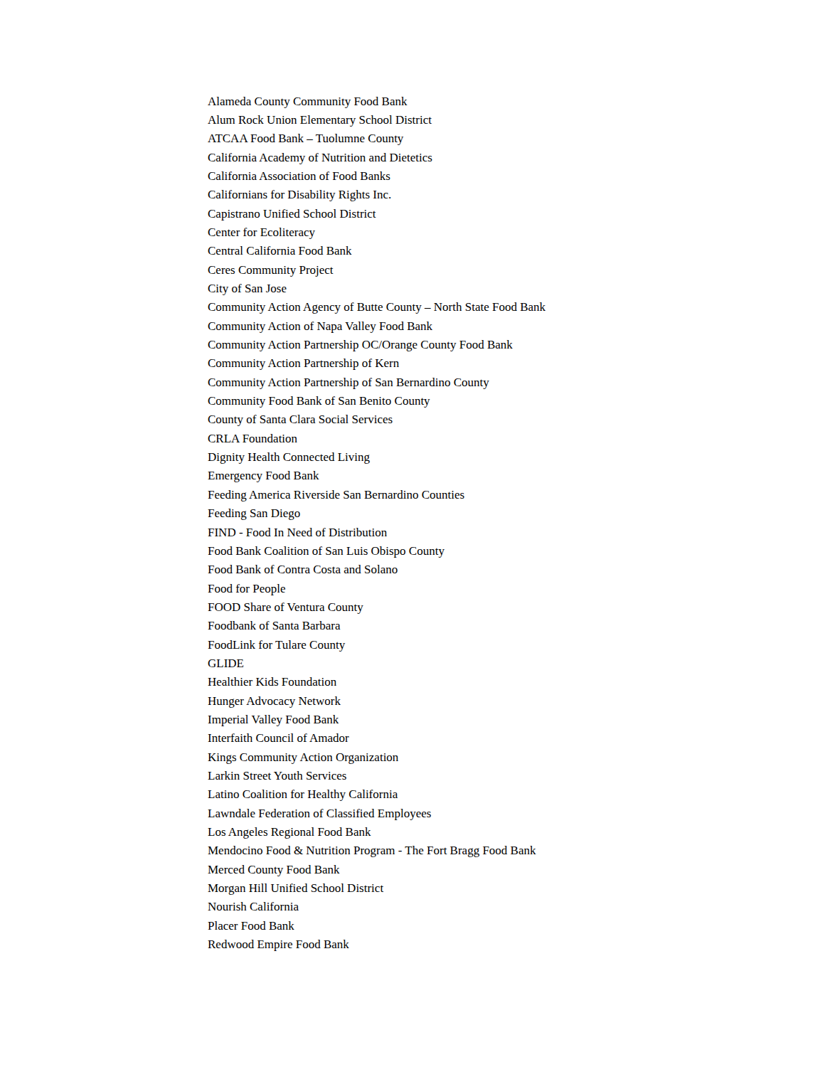Alameda County Community Food Bank
Alum Rock Union Elementary School District
ATCAA Food Bank – Tuolumne County
California Academy of Nutrition and Dietetics
California Association of Food Banks
Californians for Disability Rights Inc.
Capistrano Unified School District
Center for Ecoliteracy
Central California Food Bank
Ceres Community Project
City of San Jose
Community Action Agency of Butte County – North State Food Bank
Community Action of Napa Valley Food Bank
Community Action Partnership OC/Orange County Food Bank
Community Action Partnership of Kern
Community Action Partnership of San Bernardino County
Community Food Bank of San Benito County
County of Santa Clara Social Services
CRLA Foundation
Dignity Health Connected Living
Emergency Food Bank
Feeding America Riverside San Bernardino Counties
Feeding San Diego
FIND - Food In Need of Distribution
Food Bank Coalition of San Luis Obispo County
Food Bank of Contra Costa and Solano
Food for People
FOOD Share of Ventura County
Foodbank of Santa Barbara
FoodLink for Tulare County
GLIDE
Healthier Kids Foundation
Hunger Advocacy Network
Imperial Valley Food Bank
Interfaith Council of Amador
Kings Community Action Organization
Larkin Street Youth Services
Latino Coalition for Healthy California
Lawndale Federation of Classified Employees
Los Angeles Regional Food Bank
Mendocino Food & Nutrition Program - The Fort Bragg Food Bank
Merced County Food Bank
Morgan Hill Unified School District
Nourish California
Placer Food Bank
Redwood Empire Food Bank